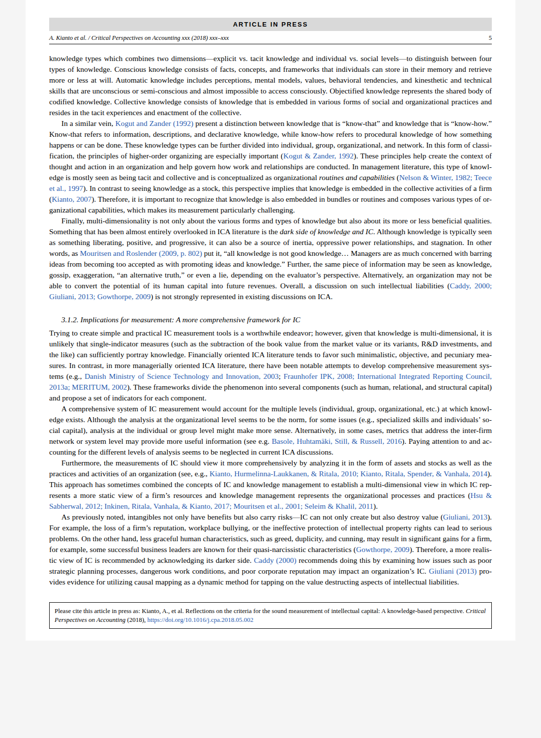ARTICLE IN PRESS
A. Kianto et al. / Critical Perspectives on Accounting xxx (2018) xxx–xxx 5
knowledge types which combines two dimensions—explicit vs. tacit knowledge and individual vs. social levels—to distinguish between four types of knowledge. Conscious knowledge consists of facts, concepts, and frameworks that individuals can store in their memory and retrieve more or less at will. Automatic knowledge includes perceptions, mental models, values, behavioral tendencies, and kinesthetic and technical skills that are unconscious or semi-conscious and almost impossible to access consciously. Objectified knowledge represents the shared body of codified knowledge. Collective knowledge consists of knowledge that is embedded in various forms of social and organizational practices and resides in the tacit experiences and enactment of the collective.
In a similar vein, Kogut and Zander (1992) present a distinction between knowledge that is “know-that” and knowledge that is “know-how.” Know-that refers to information, descriptions, and declarative knowledge, while know-how refers to procedural knowledge of how something happens or can be done. These knowledge types can be further divided into individual, group, organizational, and network. In this form of classification, the principles of higher-order organizing are especially important (Kogut & Zander, 1992). These principles help create the context of thought and action in an organization and help govern how work and relationships are conducted. In management literature, this type of knowledge is mostly seen as being tacit and collective and is conceptualized as organizational routines and capabilities (Nelson & Winter, 1982; Teece et al., 1997). In contrast to seeing knowledge as a stock, this perspective implies that knowledge is embedded in the collective activities of a firm (Kianto, 2007). Therefore, it is important to recognize that knowledge is also embedded in bundles or routines and composes various types of organizational capabilities, which makes its measurement particularly challenging.
Finally, multi-dimensionality is not only about the various forms and types of knowledge but also about its more or less beneficial qualities. Something that has been almost entirely overlooked in ICA literature is the dark side of knowledge and IC. Although knowledge is typically seen as something liberating, positive, and progressive, it can also be a source of inertia, oppressive power relationships, and stagnation. In other words, as Mouritsen and Roslender (2009, p. 802) put it, “all knowledge is not good knowledge… Managers are as much concerned with barring ideas from becoming too accepted as with promoting ideas and knowledge.” Further, the same piece of information may be seen as knowledge, gossip, exaggeration, “an alternative truth,” or even a lie, depending on the evaluator’s perspective. Alternatively, an organization may not be able to convert the potential of its human capital into future revenues. Overall, a discussion on such intellectual liabilities (Caddy, 2000; Giuliani, 2013; Gowthorpe, 2009) is not strongly represented in existing discussions on ICA.
3.1.2. Implications for measurement: A more comprehensive framework for IC
Trying to create simple and practical IC measurement tools is a worthwhile endeavor; however, given that knowledge is multi-dimensional, it is unlikely that single-indicator measures (such as the subtraction of the book value from the market value or its variants, R&D investments, and the like) can sufficiently portray knowledge. Financially oriented ICA literature tends to favor such minimalistic, objective, and pecuniary measures. In contrast, in more managerially oriented ICA literature, there have been notable attempts to develop comprehensive measurement systems (e.g., Danish Ministry of Science Technology and Innovation, 2003; Fraunhofer IPK, 2008; International Integrated Reporting Council, 2013a; MERITUM, 2002). These frameworks divide the phenomenon into several components (such as human, relational, and structural capital) and propose a set of indicators for each component.
A comprehensive system of IC measurement would account for the multiple levels (individual, group, organizational, etc.) at which knowledge exists. Although the analysis at the organizational level seems to be the norm, for some issues (e.g., specialized skills and individuals’ social capital), analysis at the individual or group level might make more sense. Alternatively, in some cases, metrics that address the inter-firm network or system level may provide more useful information (see e.g. Basole, Huhtamäki, Still, & Russell, 2016). Paying attention to and accounting for the different levels of analysis seems to be neglected in current ICA discussions.
Furthermore, the measurements of IC should view it more comprehensively by analyzing it in the form of assets and stocks as well as the practices and activities of an organization (see, e.g., Kianto, Hurmelinna-Laukkanen, & Ritala, 2010; Kianto, Ritala, Spender, & Vanhala, 2014). This approach has sometimes combined the concepts of IC and knowledge management to establish a multi-dimensional view in which IC represents a more static view of a firm’s resources and knowledge management represents the organizational processes and practices (Hsu & Sabherwal, 2012; Inkinen, Ritala, Vanhala, & Kianto, 2017; Mouritsen et al., 2001; Seleim & Khalil, 2011).
As previously noted, intangibles not only have benefits but also carry risks—IC can not only create but also destroy value (Giuliani, 2013). For example, the loss of a firm’s reputation, workplace bullying, or the ineffective protection of intellectual property rights can lead to serious problems. On the other hand, less graceful human characteristics, such as greed, duplicity, and cunning, may result in significant gains for a firm, for example, some successful business leaders are known for their quasi-narcissistic characteristics (Gowthorpe, 2009). Therefore, a more realistic view of IC is recommended by acknowledging its darker side. Caddy (2000) recommends doing this by examining how issues such as poor strategic planning processes, dangerous work conditions, and poor corporate reputation may impact an organization’s IC. Giuliani (2013) provides evidence for utilizing causal mapping as a dynamic method for tapping on the value destructing aspects of intellectual liabilities.
Please cite this article in press as: Kianto, A., et al. Reflections on the criteria for the sound measurement of intellectual capital: A knowledge-based perspective. Critical Perspectives on Accounting (2018), https://doi.org/10.1016/j.cpa.2018.05.002